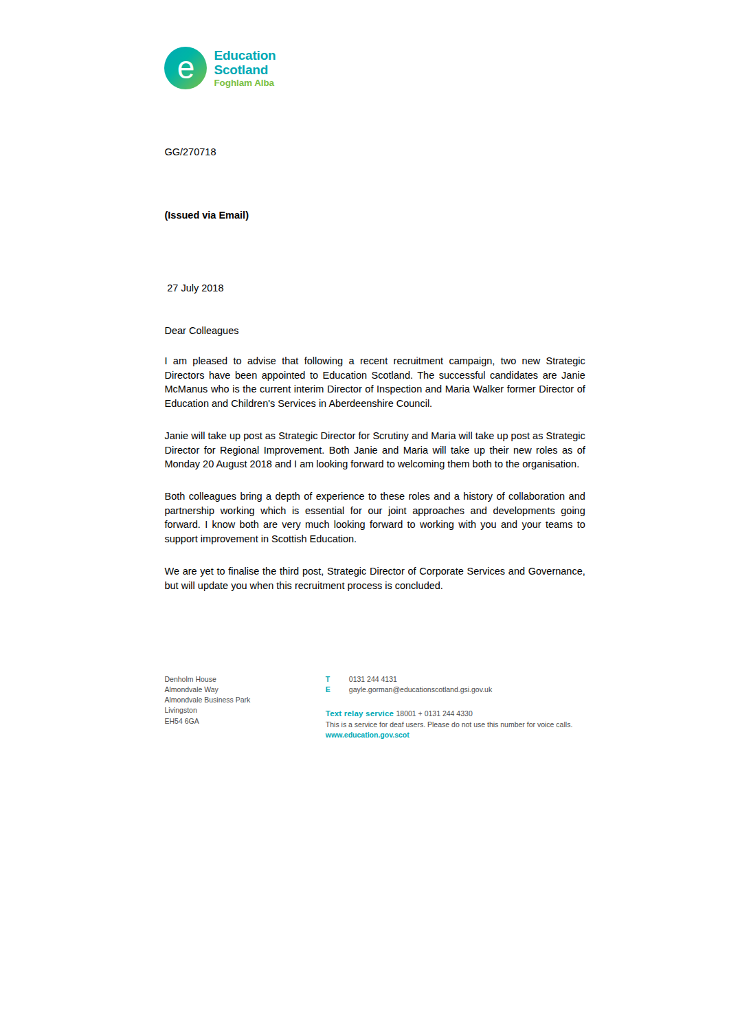Education
Scotland
Foghlam Alba
GG/270718
(Issued via Email)
27 July 2018
Dear Colleagues
I am pleased to advise that following a recent recruitment campaign, two new Strategic Directors have been appointed to Education Scotland. The successful candidates are Janie McManus who is the current interim Director of Inspection and Maria Walker former Director of Education and Children's Services in Aberdeenshire Council.
Janie will take up post as Strategic Director for Scrutiny and Maria will take up post as Strategic Director for Regional Improvement. Both Janie and Maria will take up their new roles as of Monday 20 August 2018 and I am looking forward to welcoming them both to the organisation.
Both colleagues bring a depth of experience to these roles and a history of collaboration and partnership working which is essential for our joint approaches and developments going forward. I know both are very much looking forward to working with you and your teams to support improvement in Scottish Education.
We are yet to finalise the third post, Strategic Director of Corporate Services and Governance, but will update you when this recruitment process is concluded.
Denholm House
Almondvale Way
Almondvale Business Park
Livingston
EH54 6GA
T
0131 244 4131
E
gayle.gorman@educationscotland.gsi.gov.uk
Text relay service 18001 + 0131 244 4330
This is a service for deaf users. Please do not use this number for voice calls.
www.education.gov.scot